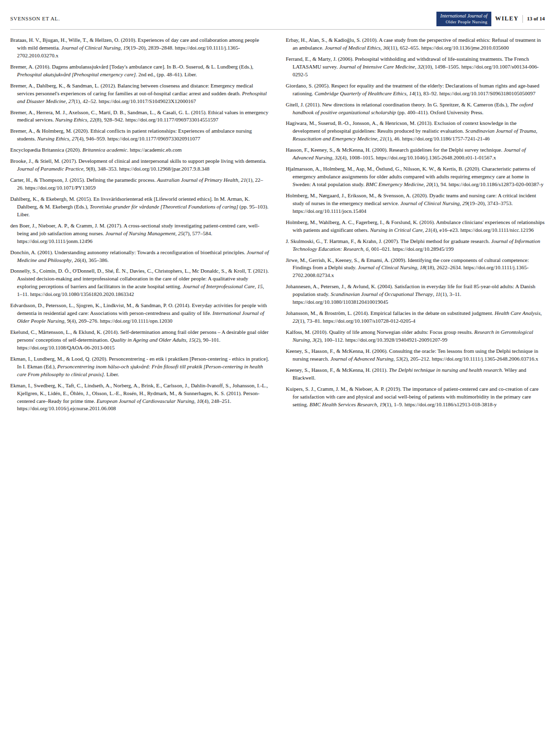SVENSSON ET AL.
International Journal of Older People Nursing
WILEY
13 of 14
Brataas, H. V., Bjugan, H., Wille, T., & Hellzen, O. (2010). Experiences of day care and collaboration among people with mild dementia. Journal of Clinical Nursing, 19(19–20), 2839–2848. https://doi.org/10.1111/j.1365-2702.2010.03270.x
Bremer, A. (2016). Dagens ambulanssjukvård [Today's ambulance care]. In B.-O. Suserud, & L. Lundberg (Eds.), Prehospital akutsjukvård [Prehospital emergency care]. 2nd ed., (pp. 48–61). Liber.
Bremer, A., Dahlberg, K., & Sandman, L. (2012). Balancing between closeness and distance: Emergency medical services personnel's experiences of caring for families at out-of-hospital cardiac arrest and sudden death. Prehospital and Disaster Medicine, 27(1), 42–52. https://doi.org/10.1017/S1049023X12000167
Bremer, A., Herrera, M. J., Axelsson, C., Martí, D. B., Sandman, L., & Casali, G. L. (2015). Ethical values in emergency medical services. Nursing Ethics, 22(8), 928–942. https://doi.org/10.1177/0969733014551597
Bremer, A., & Holmberg, M. (2020). Ethical conflicts in patient relationships: Experiences of ambulance nursing students. Nursing Ethics, 27(4), 946–959. https://doi.org/10.1177/0969733020911077
Encyclopædia Britannica (2020). Britannica academic. https://academic.eb.com
Brooke, J., & Stiell, M. (2017). Development of clinical and interpersonal skills to support people living with dementia. Journal of Paramedic Practice, 9(8), 348–353. https://doi.org/10.12968/jpar.2017.9.8.348
Carter, H., & Thompson, J. (2015). Defining the paramedic process. Australian Journal of Primary Health, 21(1), 22–26. https://doi.org/10.1071/PY13059
Dahlberg, K., & Ekebergh, M. (2015). En livsvärldsorienterad etik [Lifeworld oriented ethics]. In M. Arman, K. Dahlberg, & M. Ekebergh (Eds.), Teoretiska grunder för vårdande [Theoretical Foundations of caring] (pp. 95–103). Liber.
den Boer, J., Nieboer, A. P., & Cramm, J. M. (2017). A cross-sectional study investigating patient-centred care, well-being and job satisfaction among nurses. Journal of Nursing Management, 25(7), 577–584. https://doi.org/10.1111/jonm.12496
Donchin, A. (2001). Understanding autonomy relationally: Towards a reconfiguration of bioethical principles. Journal of Medicine and Philosophy, 26(4), 365–386.
Donnelly, S., Coimín, D. Ó., O'Donnell, D., Shé, É. N., Davies, C., Christophers, L., Mc Donaldc, S., & Kroll, T. (2021). Assisted decision-making and interprofessional collaboration in the care of older people: A qualitative study exploring perceptions of barriers and facilitators in the acute hospital setting. Journal of Interprofessional Care, 15, 1–11. https://doi.org/10.1080/13561820.2020.1863342
Edvardsson, D., Petersson, L., Sjogren, K., Lindkvist, M., & Sandman, P. O. (2014). Everyday activities for people with dementia in residential aged care: Associations with person-centredness and quality of life. International Journal of Older People Nursing, 9(4), 269–276. https://doi.org/10.1111/opn.12030
Ekelund, C., Mårtensson, L., & Eklund, K. (2014). Self-determination among frail older persons – A desirable goal older persons' conceptions of self-determination. Quality in Ageing and Older Adults, 15(2), 90–101. https://doi.org/10.1108/QAOA-06-2013-0015
Ekman, I., Lundberg, M., & Lood, Q. (2020). Personcentrering - en etik i praktiken [Person-centering - ethics in pratice]. In I. Ekman (Ed.), Personcentrering inom hälso-och sjukvård: Från filosofi till praktik [Person-centering in health care From philosophy to clinical praxis]. Liber.
Ekman, I., Swedberg, K., Taft, C., Lindseth, A., Norberg, A., Brink, E., Carlsson, J., Dahlin-Ivanoff, S., Johansson, I.-L., Kjellgren, K., Lidén, E., Öhlén, J., Olsson, L.-E., Rosén, H., Rydmark, M., & Sunnerhagen, K. S. (2011). Person-centered care–Ready for prime time. European Journal of Cardiovascular Nursing, 10(4), 248–251. https://doi.org/10.1016/j.ejcnurse.2011.06.008
Erbay, H., Alan, S., & Kadioğlu, S. (2010). A case study from the perspective of medical ethics: Refusal of treatment in an ambulance. Journal of Medical Ethics, 36(11), 652–655. https://doi.org/10.1136/jme.2010.035600
Ferrand, E., & Marty, J. (2006). Prehospital withholding and withdrawal of life-sustaining treatments. The French LATASAMU survey. Journal of Intensive Care Medicine, 32(10), 1498–1505. https://doi.org/10.1007/s00134-006-0292-5
Giordano, S. (2005). Respect for equality and the treatment of the elderly: Declarations of human rights and age-based rationing. Cambridge Quarterly of Healthcare Ethics, 14(1), 83–92. https://doi.org/10.1017/S0963180105050097
Gitell, J. (2011). New directions in relational coordination theory. In G. Spreitzer, & K. Cameron (Eds.), The oxford handbook of positive organizational scholarship (pp. 400–411). Oxford University Press.
Hagiwara, M., Suserud, B.-O., Jonsson, A., & Henricson, M. (2013). Exclusion of context knowledge in the development of prehospital guidelines: Results produced by realistic evaluation. Scandinavian Journal of Trauma, Resuscitation and Emergency Medicine, 21(1), 46. https://doi.org/10.1186/1757-7241-21-46
Hasson, F., Keeney, S., & McKenna, H. (2000). Research guidelines for the Delphi survey technique. Journal of Advanced Nursing, 32(4), 1008–1015. https://doi.org/10.1046/j.1365-2648.2000.t01-1-01567.x
Hjalmarsson, A., Holmberg, M., Asp, M., Östlund, G., Nilsson, K. W., & Kertis, B. (2020). Characteristic patterns of emergency ambulance assignments for older adults compared with adults requiring emergency care at home in Sweden: A total population study. BMC Emergency Medicine, 20(1), 94. https://doi.org/10.1186/s12873-020-00387-y
Holmberg, M., Nørgaard, J., Eriksson, M., & Svensson, A. (2020). Dyadic teams and nursing care: A critical incident study of nurses in the emergency medical service. Journal of Clinical Nursing, 29(19–20), 3743–3753. https://doi.org/10.1111/jocn.15404
Holmberg, M., Wahlberg, A. C., Fagerberg, I., & Forslund, K. (2016). Ambulance clinicians' experiences of relationships with patients and significant others. Nursing in Critical Care, 21(4), e16–e23. https://doi.org/10.1111/nicc.12196
J. Skulmoski, G., T. Hartman, F., & Krahn, J. (2007). The Delphi method for graduate research. Journal of Information Technology Education: Research, 6, 001–021. https://doi.org/10.28945/199
Jirwe, M., Gerrish, K., Keeney, S., & Emami, A. (2009). Identifying the core components of cultural competence: Findings from a Delphi study. Journal of Clinical Nursing, 18(18), 2622–2634. https://doi.org/10.1111/j.1365-2702.2008.02734.x
Johannesen, A., Petersen, J., & Avlund, K. (2004). Satisfaction in everyday life for frail 85-year-old adults: A Danish population study. Scandinavian Journal of Occupational Therapy, 11(1), 3–11. https://doi.org/10.1080/11038120410019045
Johansson, M., & Broström, L. (2014). Empirical fallacies in the debate on substituted judgment. Health Care Analysis, 22(1), 73–81. https://doi.org/10.1007/s10728-012-0205-4
Kalfoss, M. (2010). Quality of life among Norwegian older adults: Focus group results. Research in Gerontological Nursing, 3(2), 100–112. https://doi.org/10.3928/19404921-20091207-99
Keeney, S., Hasson, F., & McKenna, H. (2006). Consulting the oracle: Ten lessons from using the Delphi technique in nursing research. Journal of Advanced Nursing, 53(2), 205–212. https://doi.org/10.1111/j.1365-2648.2006.03716.x
Keeney, S., Hasson, F., & McKenna, H. (2011). The Delphi technique in nursing and health research. Wiley and Blackwell.
Kuipers, S. J., Cramm, J. M., & Nieboer, A. P. (2019). The importance of patient-centered care and co-creation of care for satisfaction with care and physical and social well-being of patients with multimorbidity in the primary care setting. BMC Health Services Research, 19(1), 1–9. https://doi.org/10.1186/s12913-018-3818-y